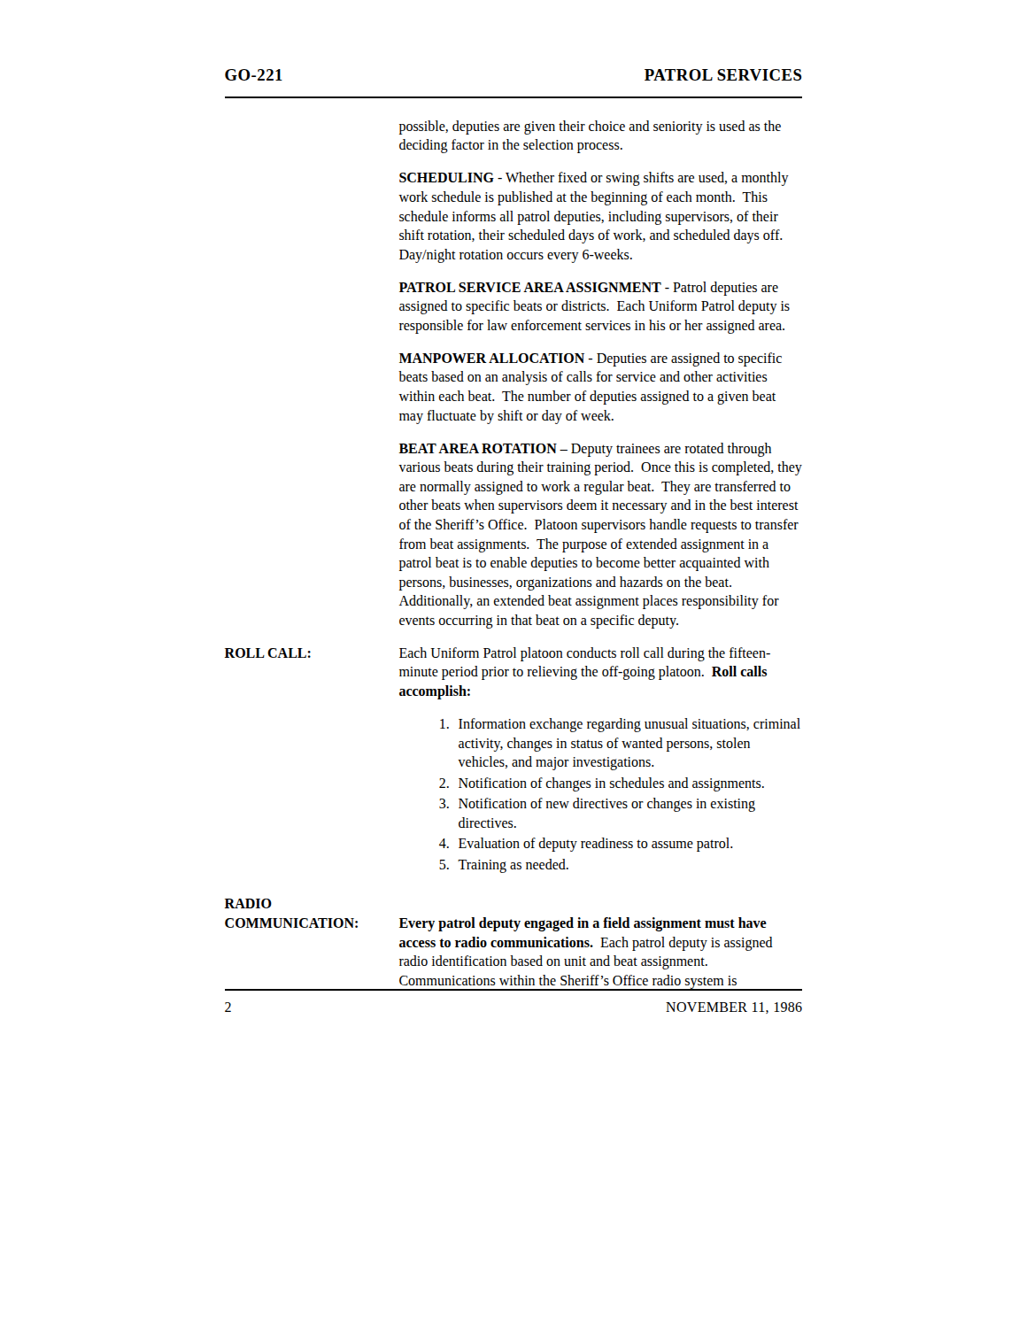GO-221
PATROL SERVICES
possible, deputies are given their choice and seniority is used as the deciding factor in the selection process.
SCHEDULING - Whether fixed or swing shifts are used, a monthly work schedule is published at the beginning of each month. This schedule informs all patrol deputies, including supervisors, of their shift rotation, their scheduled days of work, and scheduled days off. Day/night rotation occurs every 6-weeks.
PATROL SERVICE AREA ASSIGNMENT - Patrol deputies are assigned to specific beats or districts. Each Uniform Patrol deputy is responsible for law enforcement services in his or her assigned area.
MANPOWER ALLOCATION - Deputies are assigned to specific beats based on an analysis of calls for service and other activities within each beat. The number of deputies assigned to a given beat may fluctuate by shift or day of week.
BEAT AREA ROTATION – Deputy trainees are rotated through various beats during their training period. Once this is completed, they are normally assigned to work a regular beat. They are transferred to other beats when supervisors deem it necessary and in the best interest of the Sheriff’s Office. Platoon supervisors handle requests to transfer from beat assignments. The purpose of extended assignment in a patrol beat is to enable deputies to become better acquainted with persons, businesses, organizations and hazards on the beat. Additionally, an extended beat assignment places responsibility for events occurring in that beat on a specific deputy.
ROLL CALL:
Each Uniform Patrol platoon conducts roll call during the fifteen-minute period prior to relieving the off-going platoon. Roll calls accomplish:
Information exchange regarding unusual situations, criminal activity, changes in status of wanted persons, stolen vehicles, and major investigations.
Notification of changes in schedules and assignments.
Notification of new directives or changes in existing directives.
Evaluation of deputy readiness to assume patrol.
Training as needed.
RADIO COMMUNICATION:
Every patrol deputy engaged in a field assignment must have access to radio communications. Each patrol deputy is assigned radio identification based on unit and beat assignment. Communications within the Sheriff’s Office radio system is
2
NOVEMBER 11, 1986